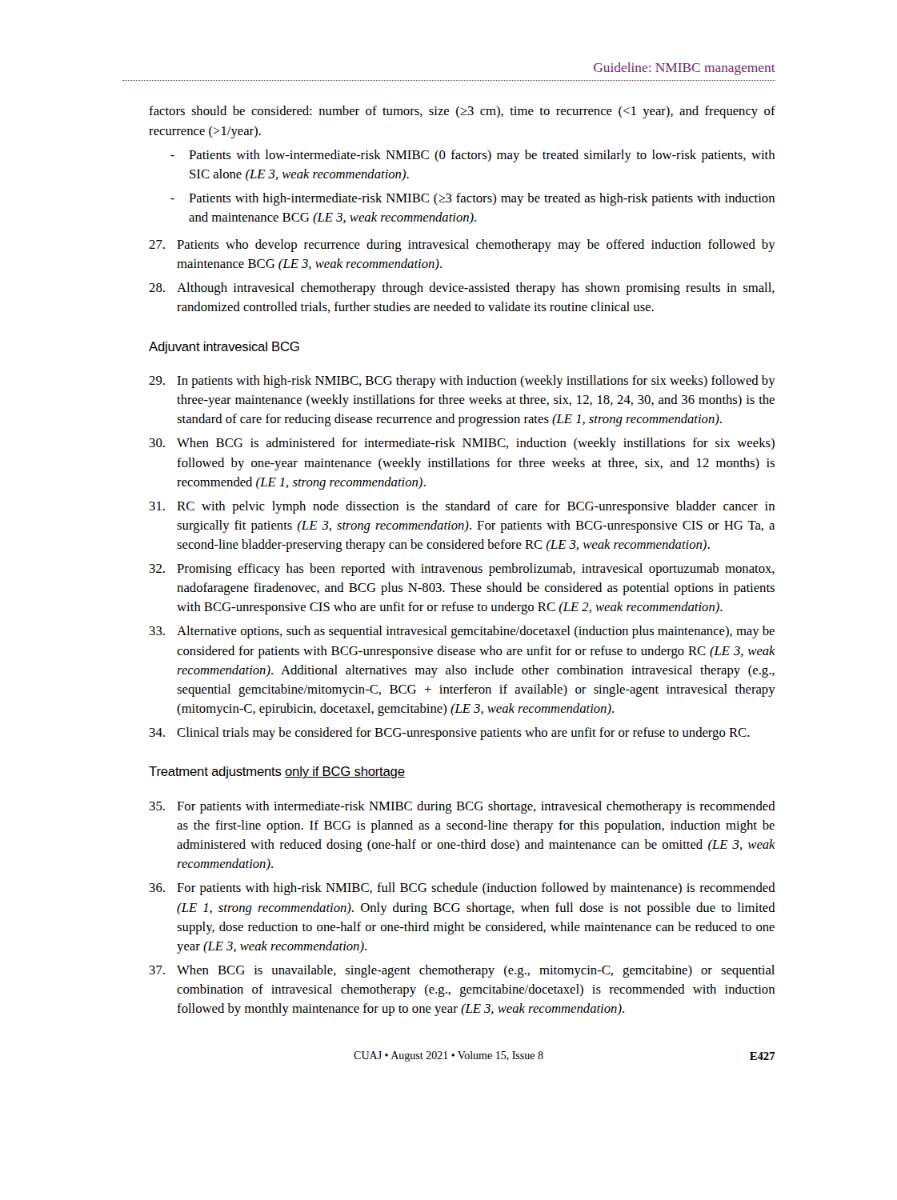Guideline: NMIBC management
factors should be considered: number of tumors, size (≥3 cm), time to recurrence (<1 year), and frequency of recurrence (>1/year).
Patients with low-intermediate-risk NMIBC (0 factors) may be treated similarly to low-risk patients, with SIC alone (LE 3, weak recommendation).
Patients with high-intermediate-risk NMIBC (≥3 factors) may be treated as high-risk patients with induction and maintenance BCG (LE 3, weak recommendation).
27. Patients who develop recurrence during intravesical chemotherapy may be offered induction followed by maintenance BCG (LE 3, weak recommendation).
28. Although intravesical chemotherapy through device-assisted therapy has shown promising results in small, randomized controlled trials, further studies are needed to validate its routine clinical use.
Adjuvant intravesical BCG
29. In patients with high-risk NMIBC, BCG therapy with induction (weekly instillations for six weeks) followed by three-year maintenance (weekly instillations for three weeks at three, six, 12, 18, 24, 30, and 36 months) is the standard of care for reducing disease recurrence and progression rates (LE 1, strong recommendation).
30. When BCG is administered for intermediate-risk NMIBC, induction (weekly instillations for six weeks) followed by one-year maintenance (weekly instillations for three weeks at three, six, and 12 months) is recommended (LE 1, strong recommendation).
31. RC with pelvic lymph node dissection is the standard of care for BCG-unresponsive bladder cancer in surgically fit patients (LE 3, strong recommendation). For patients with BCG-unresponsive CIS or HG Ta, a second-line bladder-preserving therapy can be considered before RC (LE 3, weak recommendation).
32. Promising efficacy has been reported with intravenous pembrolizumab, intravesical oportuzumab monatox, nadofaragene firadenovec, and BCG plus N-803. These should be considered as potential options in patients with BCG-unresponsive CIS who are unfit for or refuse to undergo RC (LE 2, weak recommendation).
33. Alternative options, such as sequential intravesical gemcitabine/docetaxel (induction plus maintenance), may be considered for patients with BCG-unresponsive disease who are unfit for or refuse to undergo RC (LE 3, weak recommendation). Additional alternatives may also include other combination intravesical therapy (e.g., sequential gemcitabine/mitomycin-C, BCG + interferon if available) or single-agent intravesical therapy (mitomycin-C, epirubicin, docetaxel, gemcitabine) (LE 3, weak recommendation).
34. Clinical trials may be considered for BCG-unresponsive patients who are unfit for or refuse to undergo RC.
Treatment adjustments only if BCG shortage
35. For patients with intermediate-risk NMIBC during BCG shortage, intravesical chemotherapy is recommended as the first-line option. If BCG is planned as a second-line therapy for this population, induction might be administered with reduced dosing (one-half or one-third dose) and maintenance can be omitted (LE 3, weak recommendation).
36. For patients with high-risk NMIBC, full BCG schedule (induction followed by maintenance) is recommended (LE 1, strong recommendation). Only during BCG shortage, when full dose is not possible due to limited supply, dose reduction to one-half or one-third might be considered, while maintenance can be reduced to one year (LE 3, weak recommendation).
37. When BCG is unavailable, single-agent chemotherapy (e.g., mitomycin-C, gemcitabine) or sequential combination of intravesical chemotherapy (e.g., gemcitabine/docetaxel) is recommended with induction followed by monthly maintenance for up to one year (LE 3, weak recommendation).
CUAJ • August 2021 • Volume 15, Issue 8
E427